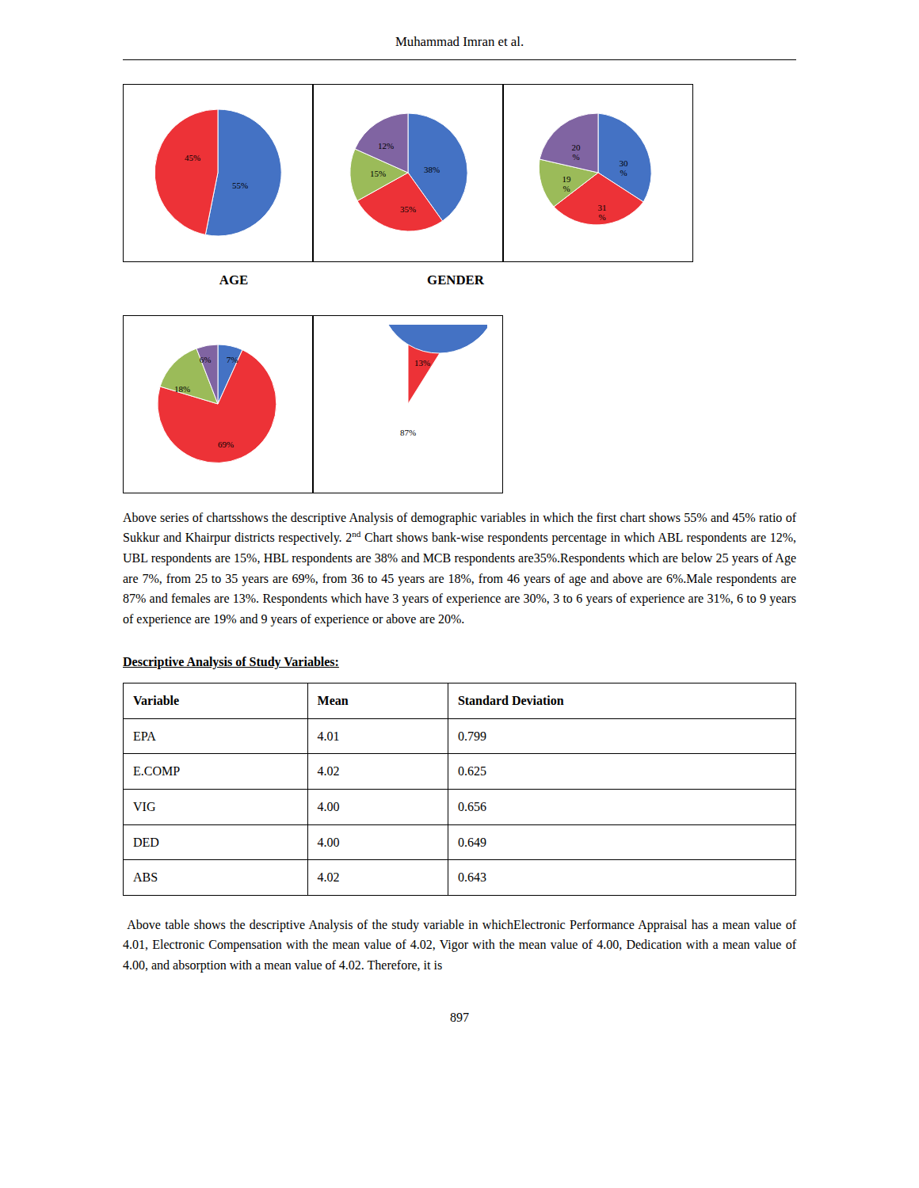Muhammad Imran et al.
55% 45%
38% 35% 15% 12%
30 % 31 % 19 % 20 %
AGE
GENDER
7% 69% 18% 6%
87% 13%
Above series of chartsshows the descriptive Analysis of demographic variables in which the first chart shows 55% and 45% ratio of Sukkur and Khairpur districts respectively. 2nd Chart shows bank-wise respondents percentage in which ABL respondents are 12%, UBL respondents are 15%, HBL respondents are 38% and MCB respondents are35%.Respondents which are below 25 years of Age are 7%, from 25 to 35 years are 69%, from 36 to 45 years are 18%, from 46 years of age and above are 6%.Male respondents are 87% and females are 13%. Respondents which have 3 years of experience are 30%, 3 to 6 years of experience are 31%, 6 to 9 years of experience are 19% and 9 years of experience or above are 20%.
Descriptive Analysis of Study Variables:
| Variable | Mean | Standard Deviation |
| --- | --- | --- |
| EPA | 4.01 | 0.799 |
| E.COMP | 4.02 | 0.625 |
| VIG | 4.00 | 0.656 |
| DED | 4.00 | 0.649 |
| ABS | 4.02 | 0.643 |
Above table shows the descriptive Analysis of the study variable in whichElectronic Performance Appraisal has a mean value of 4.01, Electronic Compensation with the mean value of 4.02, Vigor with the mean value of 4.00, Dedication with a mean value of 4.00, and absorption with a mean value of 4.02. Therefore, it is
897